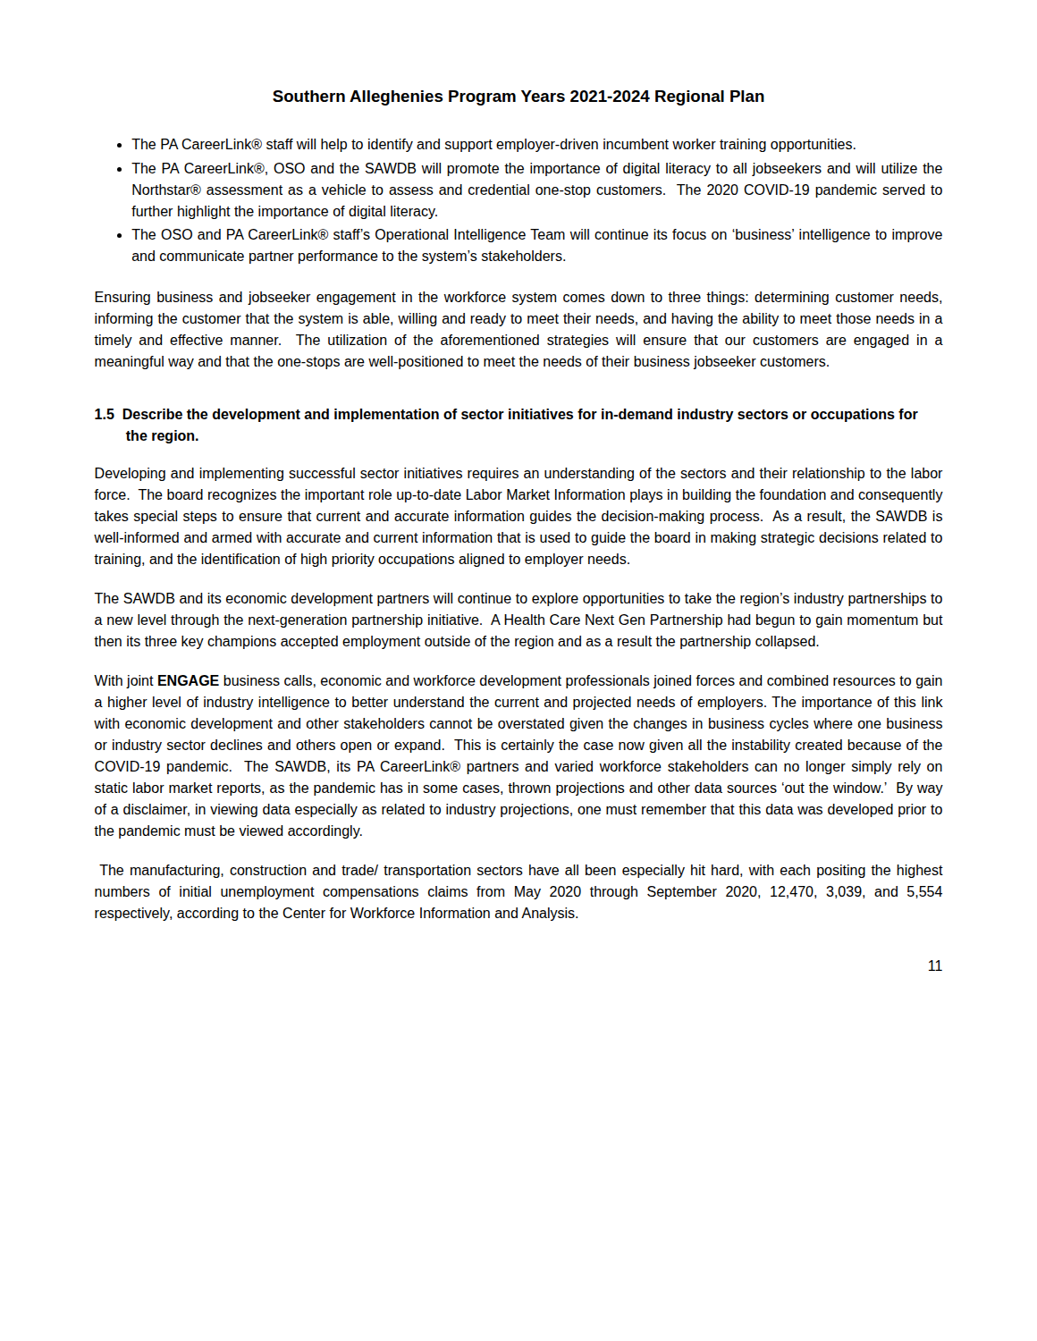Southern Alleghenies Program Years 2021-2024 Regional Plan
The PA CareerLink® staff will help to identify and support employer-driven incumbent worker training opportunities.
The PA CareerLink®, OSO and the SAWDB will promote the importance of digital literacy to all jobseekers and will utilize the Northstar® assessment as a vehicle to assess and credential one-stop customers. The 2020 COVID-19 pandemic served to further highlight the importance of digital literacy.
The OSO and PA CareerLink® staff’s Operational Intelligence Team will continue its focus on ‘business’ intelligence to improve and communicate partner performance to the system’s stakeholders.
Ensuring business and jobseeker engagement in the workforce system comes down to three things: determining customer needs, informing the customer that the system is able, willing and ready to meet their needs, and having the ability to meet those needs in a timely and effective manner. The utilization of the aforementioned strategies will ensure that our customers are engaged in a meaningful way and that the one-stops are well-positioned to meet the needs of their business jobseeker customers.
1.5 Describe the development and implementation of sector initiatives for in-demand industry sectors or occupations for the region.
Developing and implementing successful sector initiatives requires an understanding of the sectors and their relationship to the labor force. The board recognizes the important role up-to-date Labor Market Information plays in building the foundation and consequently takes special steps to ensure that current and accurate information guides the decision-making process. As a result, the SAWDB is well-informed and armed with accurate and current information that is used to guide the board in making strategic decisions related to training, and the identification of high priority occupations aligned to employer needs.
The SAWDB and its economic development partners will continue to explore opportunities to take the region’s industry partnerships to a new level through the next-generation partnership initiative. A Health Care Next Gen Partnership had begun to gain momentum but then its three key champions accepted employment outside of the region and as a result the partnership collapsed.
With joint ENGAGE business calls, economic and workforce development professionals joined forces and combined resources to gain a higher level of industry intelligence to better understand the current and projected needs of employers. The importance of this link with economic development and other stakeholders cannot be overstated given the changes in business cycles where one business or industry sector declines and others open or expand. This is certainly the case now given all the instability created because of the COVID-19 pandemic. The SAWDB, its PA CareerLink® partners and varied workforce stakeholders can no longer simply rely on static labor market reports, as the pandemic has in some cases, thrown projections and other data sources ‘out the window.’ By way of a disclaimer, in viewing data especially as related to industry projections, one must remember that this data was developed prior to the pandemic must be viewed accordingly.
The manufacturing, construction and trade/ transportation sectors have all been especially hit hard, with each positing the highest numbers of initial unemployment compensations claims from May 2020 through September 2020, 12,470, 3,039, and 5,554 respectively, according to the Center for Workforce Information and Analysis.
11